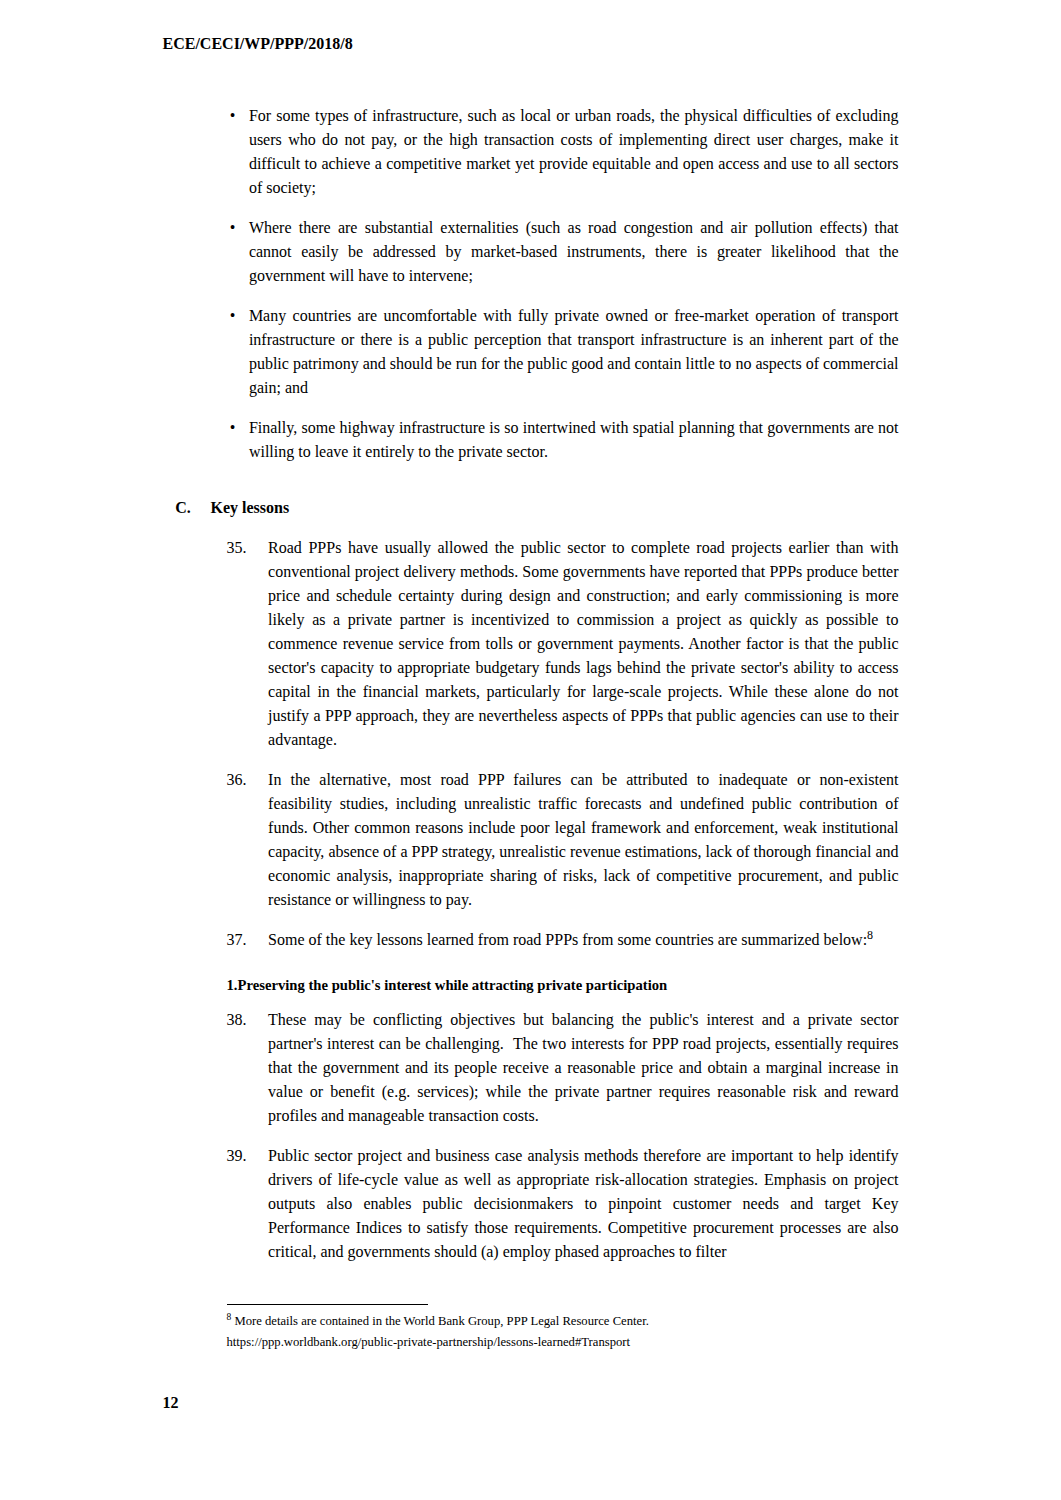ECE/CECI/WP/PPP/2018/8
For some types of infrastructure, such as local or urban roads, the physical difficulties of excluding users who do not pay, or the high transaction costs of implementing direct user charges, make it difficult to achieve a competitive market yet provide equitable and open access and use to all sectors of society;
Where there are substantial externalities (such as road congestion and air pollution effects) that cannot easily be addressed by market-based instruments, there is greater likelihood that the government will have to intervene;
Many countries are uncomfortable with fully private owned or free-market operation of transport infrastructure or there is a public perception that transport infrastructure is an inherent part of the public patrimony and should be run for the public good and contain little to no aspects of commercial gain; and
Finally, some highway infrastructure is so intertwined with spatial planning that governments are not willing to leave it entirely to the private sector.
C. Key lessons
35. Road PPPs have usually allowed the public sector to complete road projects earlier than with conventional project delivery methods. Some governments have reported that PPPs produce better price and schedule certainty during design and construction; and early commissioning is more likely as a private partner is incentivized to commission a project as quickly as possible to commence revenue service from tolls or government payments. Another factor is that the public sector's capacity to appropriate budgetary funds lags behind the private sector's ability to access capital in the financial markets, particularly for large-scale projects. While these alone do not justify a PPP approach, they are nevertheless aspects of PPPs that public agencies can use to their advantage.
36. In the alternative, most road PPP failures can be attributed to inadequate or non-existent feasibility studies, including unrealistic traffic forecasts and undefined public contribution of funds. Other common reasons include poor legal framework and enforcement, weak institutional capacity, absence of a PPP strategy, unrealistic revenue estimations, lack of thorough financial and economic analysis, inappropriate sharing of risks, lack of competitive procurement, and public resistance or willingness to pay.
37. Some of the key lessons learned from road PPPs from some countries are summarized below:8
1.Preserving the public's interest while attracting private participation
38. These may be conflicting objectives but balancing the public's interest and a private sector partner's interest can be challenging. The two interests for PPP road projects, essentially requires that the government and its people receive a reasonable price and obtain a marginal increase in value or benefit (e.g. services); while the private partner requires reasonable risk and reward profiles and manageable transaction costs.
39. Public sector project and business case analysis methods therefore are important to help identify drivers of life-cycle value as well as appropriate risk-allocation strategies. Emphasis on project outputs also enables public decisionmakers to pinpoint customer needs and target Key Performance Indices to satisfy those requirements. Competitive procurement processes are also critical, and governments should (a) employ phased approaches to filter
8 More details are contained in the World Bank Group, PPP Legal Resource Center.
https://ppp.worldbank.org/public-private-partnership/lessons-learned#Transport
12